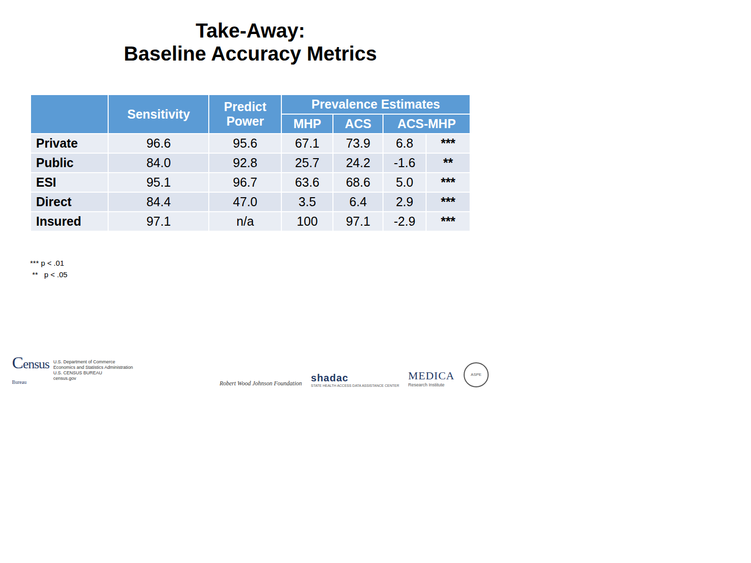Take-Away:
Baseline Accuracy Metrics
| | Sensitivity | Predict Power | Prevalence Estimates |
| --- | --- | --- | --- |
| MHP | ACS | ACS-MHP |
| Private | 96.6 | 95.6 | 67.1 | 73.9 | 6.8 | *** |
| Public | 84.0 | 92.8 | 25.7 | 24.2 | -1.6 | ** |
| ESI | 95.1 | 96.7 | 63.6 | 68.6 | 5.0 | *** |
| Direct | 84.4 | 47.0 | 3.5 | 6.4 | 2.9 | *** |
| Insured | 97.1 | n/a | 100 | 97.1 | -2.9 | *** |
*** p < .01
** p < .05
Census
Bureau
U.S. Department of Commerce
Economics and Statistics Administration
U.S. CENSUS BUREAU
census.gov
Robert Wood Johnson Foundation
shadacSTATE HEALTH ACCESS DATA ASSISTANCE CENTER
MEDICAResearch Institute
ASPE